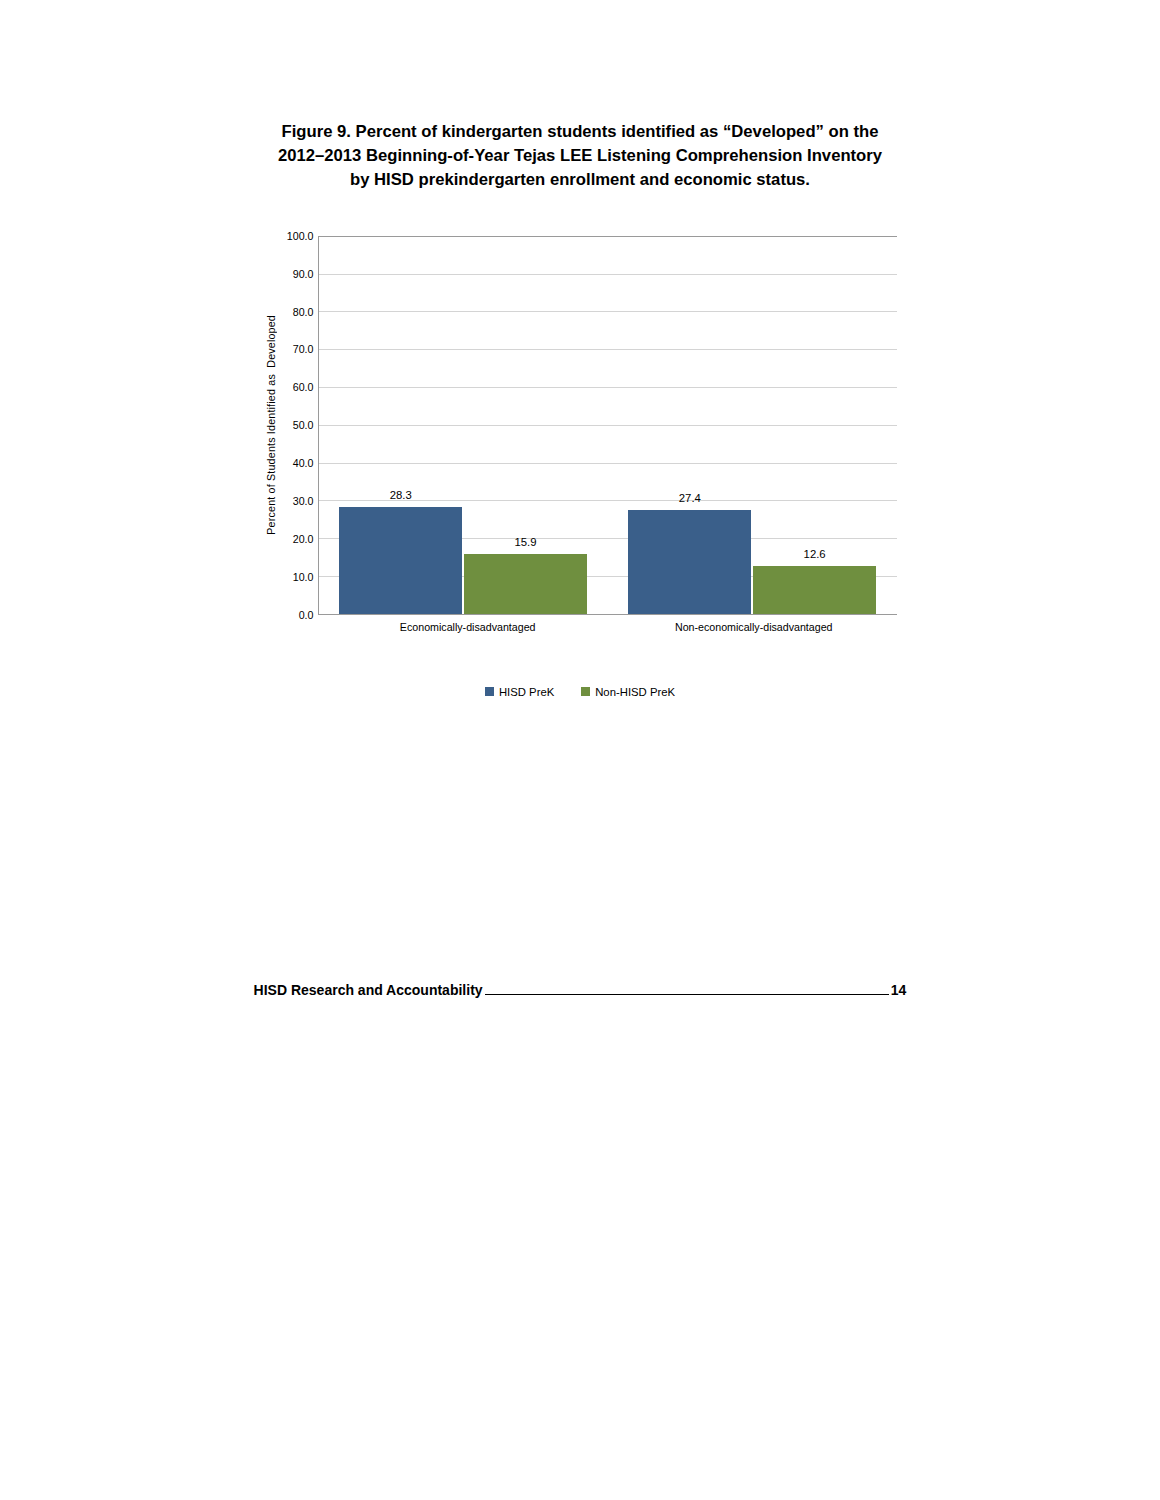Figure 9. Percent of kindergarten students identified as “Developed” on the 2012–2013 Beginning-of-Year Tejas LEE Listening Comprehension Inventory by HISD prekindergarten enrollment and economic status.
Percent of Students Identified as Developed
100.0 90.0 80.0 70.0 60.0 50.0 40.0 30.0 20.0 10.0 0.0
28.3
15.9
27.4
12.6
Economically-disadvantaged
Non-economically-disadvantaged
HISD PreK
Non-HISD PreK
HISD Research and Accountability 14